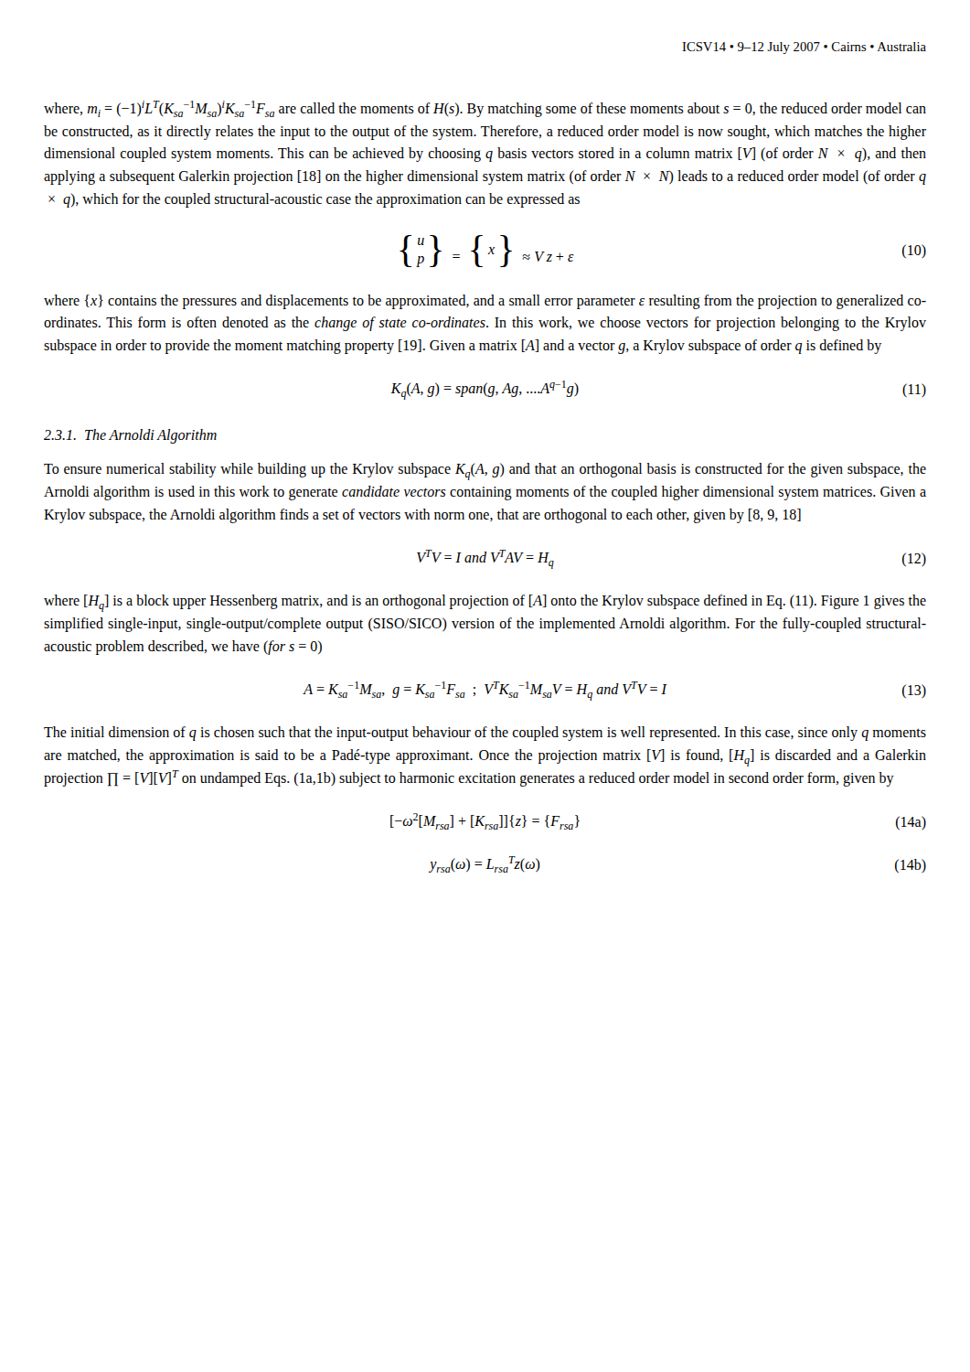ICSV14 • 9–12 July 2007 • Cairns • Australia
where, mi = (−1)iLT(Ksa−1Msa)iKsa−1Fsa are called the moments of H(s). By matching some of these moments about s = 0, the reduced order model can be constructed, as it directly relates the input to the output of the system. Therefore, a reduced order model is now sought, which matches the higher dimensional coupled system moments. This can be achieved by choosing q basis vectors stored in a column matrix [V] (of order N × q), and then applying a subsequent Galerkin projection [18] on the higher dimensional system matrix (of order N × N) leads to a reduced order model (of order q × q), which for the coupled structural-acoustic case the approximation can be expressed as
{up} = {x} ≈ V z + ε (10)
where {x} contains the pressures and displacements to be approximated, and a small error parameter ε resulting from the projection to generalized co-ordinates. This form is often denoted as the change of state co-ordinates. In this work, we choose vectors for projection belonging to the Krylov subspace in order to provide the moment matching property [19]. Given a matrix [A] and a vector g, a Krylov subspace of order q is defined by
Kq(A, g) = span(g, Ag, ....Aq−1g) (11)
2.3.1. The Arnoldi Algorithm
To ensure numerical stability while building up the Krylov subspace Kq(A, g) and that an orthogonal basis is constructed for the given subspace, the Arnoldi algorithm is used in this work to generate candidate vectors containing moments of the coupled higher dimensional system matrices. Given a Krylov subspace, the Arnoldi algorithm finds a set of vectors with norm one, that are orthogonal to each other, given by [8, 9, 18]
VTV = I and VTAV = Hq (12)
where [Hq] is a block upper Hessenberg matrix, and is an orthogonal projection of [A] onto the Krylov subspace defined in Eq. (11). Figure 1 gives the simplified single-input, single-output/complete output (SISO/SICO) version of the implemented Arnoldi algorithm. For the fully-coupled structural-acoustic problem described, we have (for s = 0)
A = Ksa−1Msa, g = Ksa−1Fsa ; VTKsa−1MsaV = Hq and VTV = I (13)
The initial dimension of q is chosen such that the input-output behaviour of the coupled system is well represented. In this case, since only q moments are matched, the approximation is said to be a Padé-type approximant. Once the projection matrix [V] is found, [Hq] is discarded and a Galerkin projection ∏ = [V][V]T on undamped Eqs. (1a,1b) subject to harmonic excitation generates a reduced order model in second order form, given by
[−ω2[Mrsa] + [Krsa]]{z} = {Frsa} (14a)
yrsa(ω) = LrsaTz(ω) (14b)